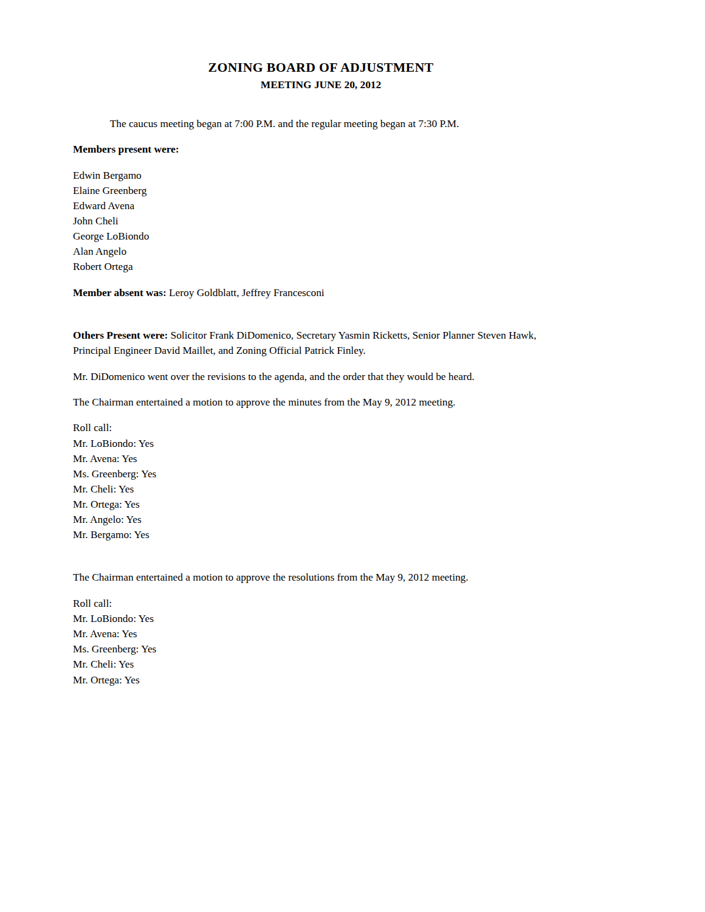ZONING BOARD OF ADJUSTMENT MEETING JUNE 20, 2012
The caucus meeting began at 7:00 P.M. and the regular meeting began at 7:30 P.M.
Members present were:
Edwin Bergamo
Elaine Greenberg
Edward Avena
John Cheli
George LoBiondo
Alan Angelo
Robert Ortega
Member absent was: Leroy Goldblatt, Jeffrey Francesconi
Others Present were: Solicitor Frank DiDomenico, Secretary Yasmin Ricketts, Senior Planner Steven Hawk, Principal Engineer David Maillet, and Zoning Official Patrick Finley.
Mr. DiDomenico went over the revisions to the agenda, and the order that they would be heard.
The Chairman entertained a motion to approve the minutes from the May 9, 2012 meeting.
Roll call:
Mr. LoBiondo: Yes
Mr. Avena: Yes
Ms. Greenberg: Yes
Mr. Cheli: Yes
Mr. Ortega: Yes
Mr. Angelo: Yes
Mr. Bergamo: Yes
The Chairman entertained a motion to approve the resolutions from the May 9, 2012 meeting.
Roll call:
Mr. LoBiondo: Yes
Mr. Avena: Yes
Ms. Greenberg: Yes
Mr. Cheli: Yes
Mr. Ortega: Yes